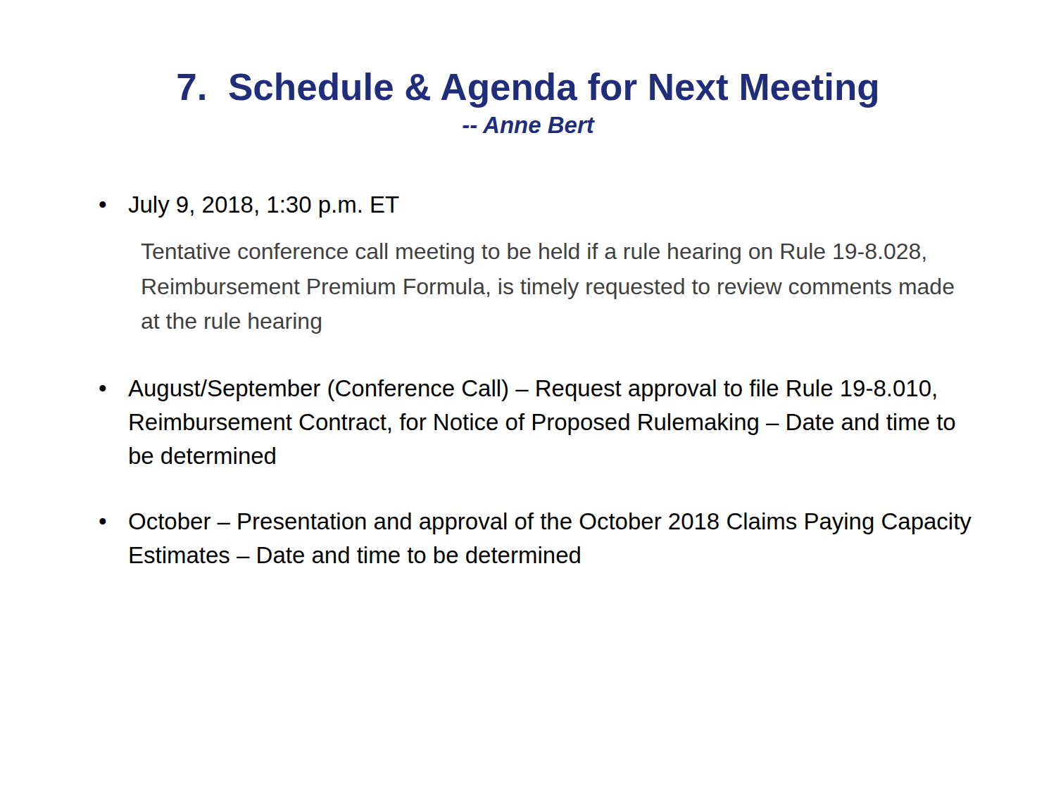7. Schedule & Agenda for Next Meeting
-- Anne Bert
July 9, 2018, 1:30 p.m. ET Tentative conference call meeting to be held if a rule hearing on Rule 19-8.028, Reimbursement Premium Formula, is timely requested to review comments made at the rule hearing
August/September (Conference Call) – Request approval to file Rule 19-8.010, Reimbursement Contract, for Notice of Proposed Rulemaking – Date and time to be determined
October – Presentation and approval of the October 2018 Claims Paying Capacity Estimates – Date and time to be determined